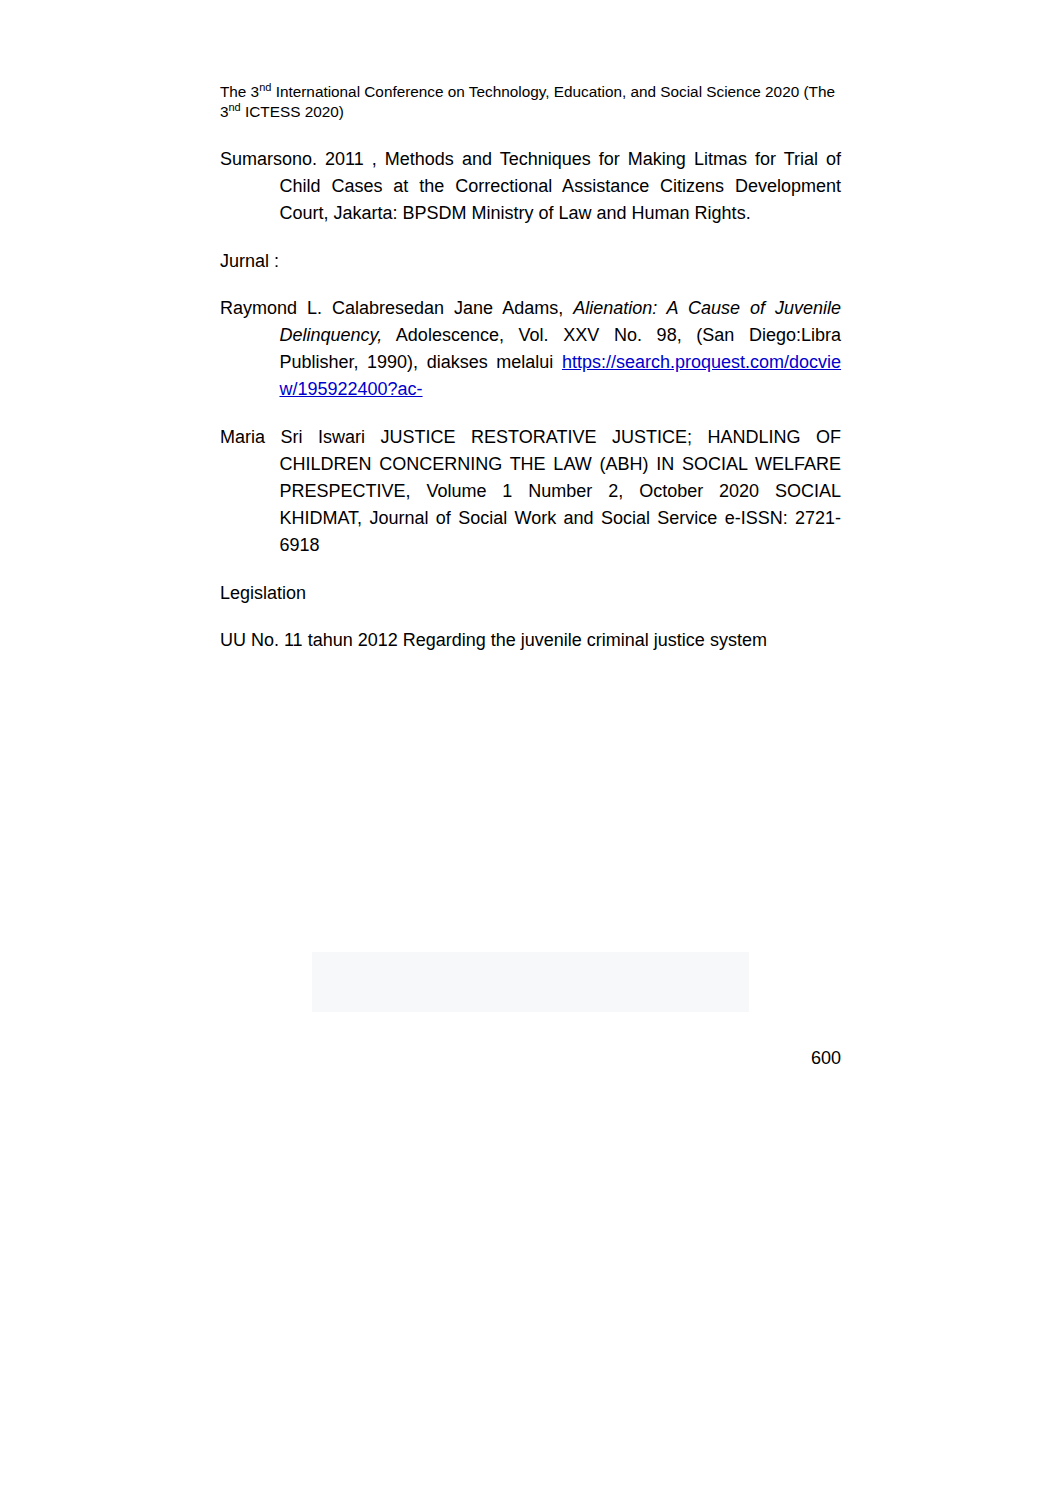The 3nd International Conference on Technology, Education, and Social Science 2020 (The 3nd ICTESS 2020)
Sumarsono. 2011 , Methods and Techniques for Making Litmas for Trial of Child Cases at the Correctional Assistance Citizens Development Court, Jakarta: BPSDM Ministry of Law and Human Rights.
Jurnal :
Raymond L. Calabresedan Jane Adams, Alienation: A Cause of Juvenile Delinquency, Adolescence, Vol. XXV No. 98, (San Diego:Libra Publisher, 1990), diakses melalui https://search.proquest.com/docview/195922400?ac-
Maria Sri Iswari JUSTICE RESTORATIVE JUSTICE; HANDLING OF CHILDREN CONCERNING THE LAW (ABH) IN SOCIAL WELFARE PRESPECTIVE, Volume 1 Number 2, October 2020 SOCIAL KHIDMAT, Journal of Social Work and Social Service e-ISSN: 2721-6918
Legislation
UU No. 11 tahun 2012 Regarding the juvenile criminal justice system
600